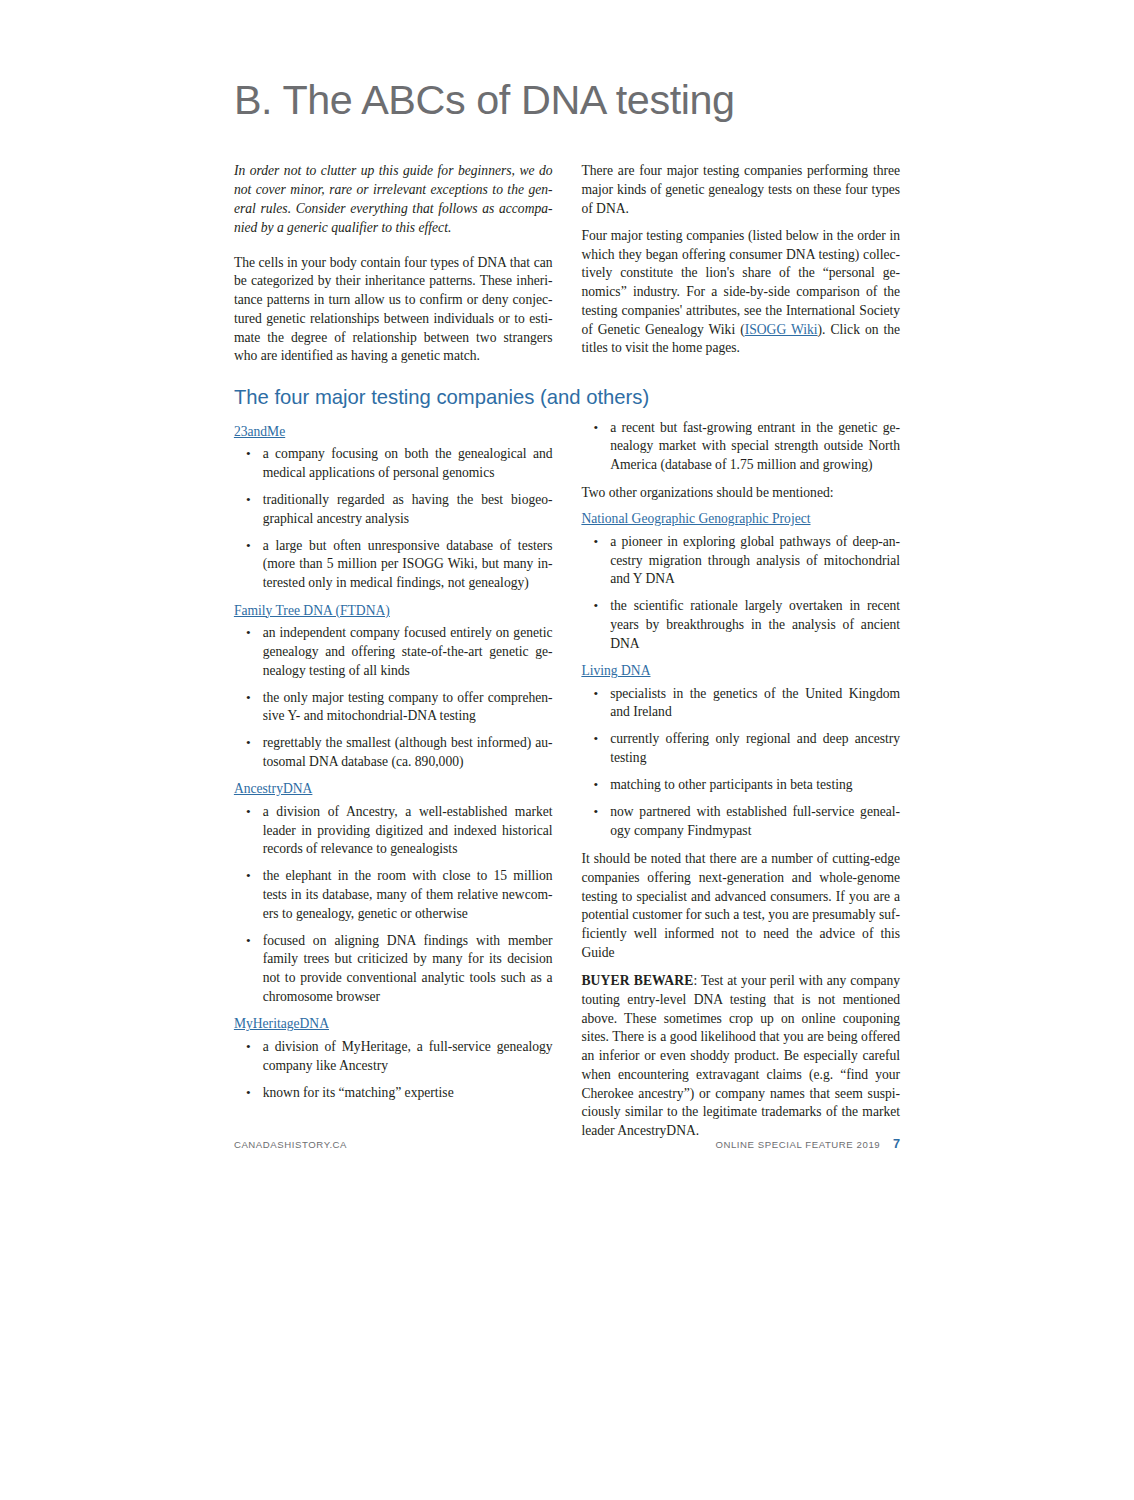B. The ABCs of DNA testing
In order not to clutter up this guide for beginners, we do not cover minor, rare or irrelevant exceptions to the general rules. Consider everything that follows as accompanied by a generic qualifier to this effect.
The cells in your body contain four types of DNA that can be categorized by their inheritance patterns. These inheritance patterns in turn allow us to confirm or deny conjectured genetic relationships between individuals or to estimate the degree of relationship between two strangers who are identified as having a genetic match.
There are four major testing companies performing three major kinds of genetic genealogy tests on these four types of DNA.
Four major testing companies (listed below in the order in which they began offering consumer DNA testing) collectively constitute the lion's share of the “personal genomics” industry. For a side-by-side comparison of the testing companies' attributes, see the International Society of Genetic Genealogy Wiki (ISOGG Wiki). Click on the titles to visit the home pages.
The four major testing companies (and others)
23andMe
a company focusing on both the genealogical and medical applications of personal genomics
traditionally regarded as having the best biogeographical ancestry analysis
a large but often unresponsive database of testers (more than 5 million per ISOGG Wiki, but many interested only in medical findings, not genealogy)
Family Tree DNA (FTDNA)
an independent company focused entirely on genetic genealogy and offering state-of-the-art genetic genealogy testing of all kinds
the only major testing company to offer comprehensive Y- and mitochondrial-DNA testing
regrettably the smallest (although best informed) autosomal DNA database (ca. 890,000)
AncestryDNA
a division of Ancestry, a well-established market leader in providing digitized and indexed historical records of relevance to genealogists
the elephant in the room with close to 15 million tests in its database, many of them relative newcomers to genealogy, genetic or otherwise
focused on aligning DNA findings with member family trees but criticized by many for its decision not to provide conventional analytic tools such as a chromosome browser
MyHeritageDNA
a division of MyHeritage, a full-service genealogy company like Ancestry
known for its “matching” expertise
a recent but fast-growing entrant in the genetic genealogy market with special strength outside North America (database of 1.75 million and growing)
Two other organizations should be mentioned:
National Geographic Genographic Project
a pioneer in exploring global pathways of deep-ancestry migration through analysis of mitochondrial and Y DNA
the scientific rationale largely overtaken in recent years by breakthroughs in the analysis of ancient DNA
Living DNA
specialists in the genetics of the United Kingdom and Ireland
currently offering only regional and deep ancestry testing
matching to other participants in beta testing
now partnered with established full-service genealogy company Findmypast
It should be noted that there are a number of cutting-edge companies offering next-generation and whole-genome testing to specialist and advanced consumers. If you are a potential customer for such a test, you are presumably sufficiently well informed not to need the advice of this Guide
BUYER BEWARE: Test at your peril with any company touting entry-level DNA testing that is not mentioned above. These sometimes crop up on online couponing sites. There is a good likelihood that you are being offered an inferior or even shoddy product. Be especially careful when encountering extravagant claims (e.g. “find your Cherokee ancestry”) or company names that seem suspiciously similar to the legitimate trademarks of the market leader AncestryDNA.
CANADASHISTORY.CA ONLINE SPECIAL FEATURE 2019 7